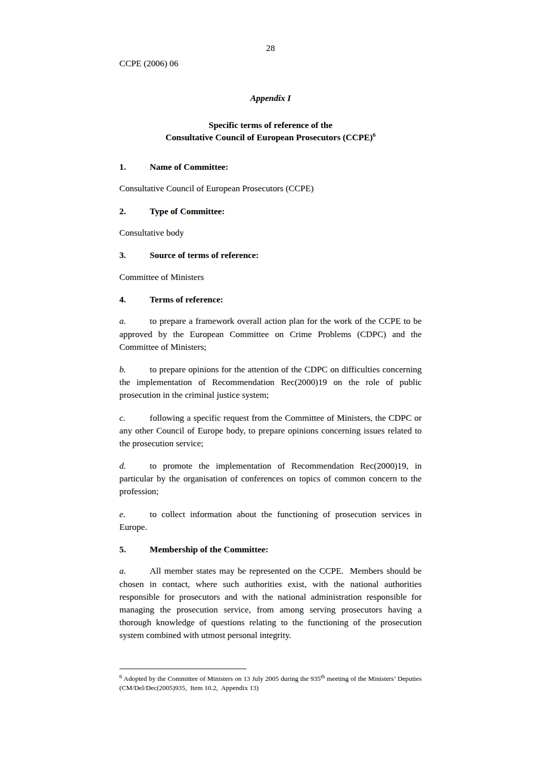28
CCPE (2006) 06
Appendix I
Specific terms of reference of the
Consultative Council of European Prosecutors (CCPE)6
1. Name of Committee:
Consultative Council of European Prosecutors (CCPE)
2. Type of Committee:
Consultative body
3. Source of terms of reference:
Committee of Ministers
4. Terms of reference:
a. to prepare a framework overall action plan for the work of the CCPE to be approved by the European Committee on Crime Problems (CDPC) and the Committee of Ministers;
b. to prepare opinions for the attention of the CDPC on difficulties concerning the implementation of Recommendation Rec(2000)19 on the role of public prosecution in the criminal justice system;
c. following a specific request from the Committee of Ministers, the CDPC or any other Council of Europe body, to prepare opinions concerning issues related to the prosecution service;
d. to promote the implementation of Recommendation Rec(2000)19, in particular by the organisation of conferences on topics of common concern to the profession;
e. to collect information about the functioning of prosecution services in Europe.
5. Membership of the Committee:
a. All member states may be represented on the CCPE. Members should be chosen in contact, where such authorities exist, with the national authorities responsible for prosecutors and with the national administration responsible for managing the prosecution service, from among serving prosecutors having a thorough knowledge of questions relating to the functioning of the prosecution system combined with utmost personal integrity.
6 Adopted by the Committee of Ministers on 13 July 2005 during the 935th meeting of the Ministers’ Deputies (CM/Del/Dec(2005)935, Item 10.2, Appendix 13)